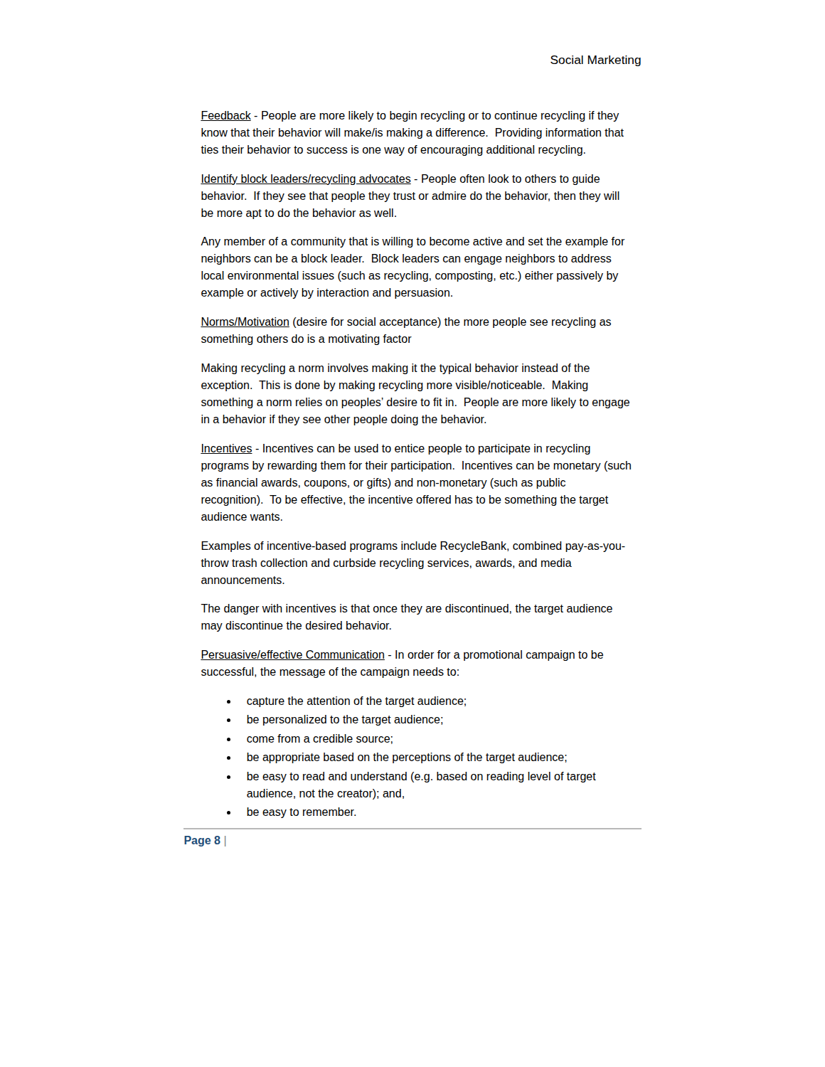Social Marketing
Feedback - People are more likely to begin recycling or to continue recycling if they know that their behavior will make/is making a difference. Providing information that ties their behavior to success is one way of encouraging additional recycling.
Identify block leaders/recycling advocates - People often look to others to guide behavior. If they see that people they trust or admire do the behavior, then they will be more apt to do the behavior as well.
Any member of a community that is willing to become active and set the example for neighbors can be a block leader. Block leaders can engage neighbors to address local environmental issues (such as recycling, composting, etc.) either passively by example or actively by interaction and persuasion.
Norms/Motivation (desire for social acceptance) the more people see recycling as something others do is a motivating factor
Making recycling a norm involves making it the typical behavior instead of the exception. This is done by making recycling more visible/noticeable. Making something a norm relies on peoples’ desire to fit in. People are more likely to engage in a behavior if they see other people doing the behavior.
Incentives - Incentives can be used to entice people to participate in recycling programs by rewarding them for their participation. Incentives can be monetary (such as financial awards, coupons, or gifts) and non-monetary (such as public recognition). To be effective, the incentive offered has to be something the target audience wants.
Examples of incentive-based programs include RecycleBank, combined pay-as-you-throw trash collection and curbside recycling services, awards, and media announcements.
The danger with incentives is that once they are discontinued, the target audience may discontinue the desired behavior.
Persuasive/effective Communication - In order for a promotional campaign to be successful, the message of the campaign needs to:
capture the attention of the target audience;
be personalized to the target audience;
come from a credible source;
be appropriate based on the perceptions of the target audience;
be easy to read and understand (e.g. based on reading level of target audience, not the creator); and,
be easy to remember.
Page 8 |